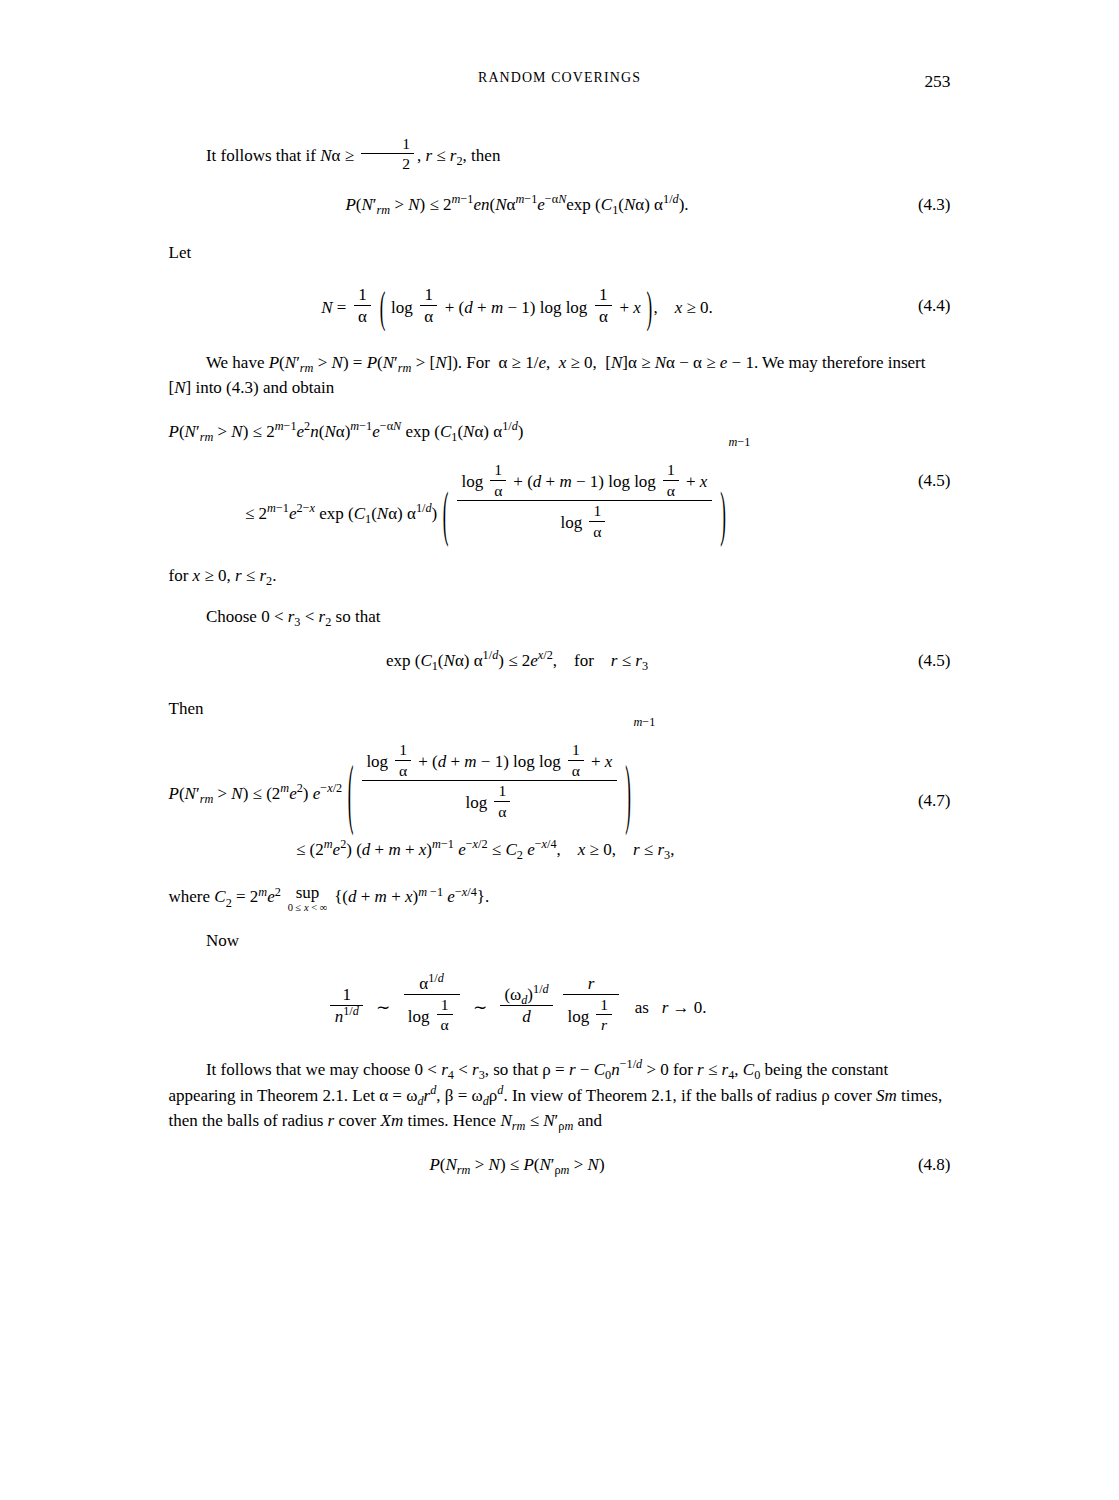Random coverings 253
It follows that if Nα ≥ 12, r ≤ r2, then
P(N′rm > N) ≤ 2m−1en(Nαm−1e−αNexp (C1(Nα) α1/d).
(4.3)
Let
N = 1 α ( log 1 α + (d + m − 1) log log 1 α + x ), x ≥ 0.
(4.4)
We have P(N′rm > N) = P(N′rm > [N]). For α ≥ 1/e, x ≥ 0, [N]α ≥ Nα − α ≥ e − 1. We may therefore insert [N] into (4.3) and obtain
P(N′rm > N) ≤ 2m−1e2n(Nα)m−1e−αN exp (C1(Nα) α1/d) ≤ 2m−1e2−x exp (C1(Nα) α1/d) ( log 1 α + (d + m − 1) log log 1 α + x log 1 α ) m−1
(4.5)
for x ≥ 0, r ≤ r2.
Choose 0 < r3 < r2 so that
exp (C1(Nα) α1/d) ≤ 2ex/2, for r ≤ r3
(4.5)
Then
P(N′rm > N) ≤ (2me2) e−x/2 ( log 1 α + (d + m − 1) log log 1 α + x log 1 α ) m−1 ≤ (2me2) (d + m + x)m−1 e−x/2 ≤ C2 e−x/4, x ≥ 0, r ≤ r3,
(4.7)
where C2 = 2me2 sup 0 ≤ x < ∞ {(d + m + x)m −1 e−x/4}.
Now
1 n1/d ∼ α1/d log 1 α ∼ (ωd)1/d d rlog 1 r as r → 0.
It follows that we may choose 0 < r4 < r3, so that ρ = r − C0n−1/d > 0 for r ≤ r4, C0 being the constant appearing in Theorem 2.1. Let α = ωdrd, β = ωdρd. In view of Theorem 2.1, if the balls of radius ρ cover Sm times, then the balls of radius r cover Xm times. Hence Nrm ≤ N′ρm and
P(Nrm > N) ≤ P(N′ρm > N)
(4.8)